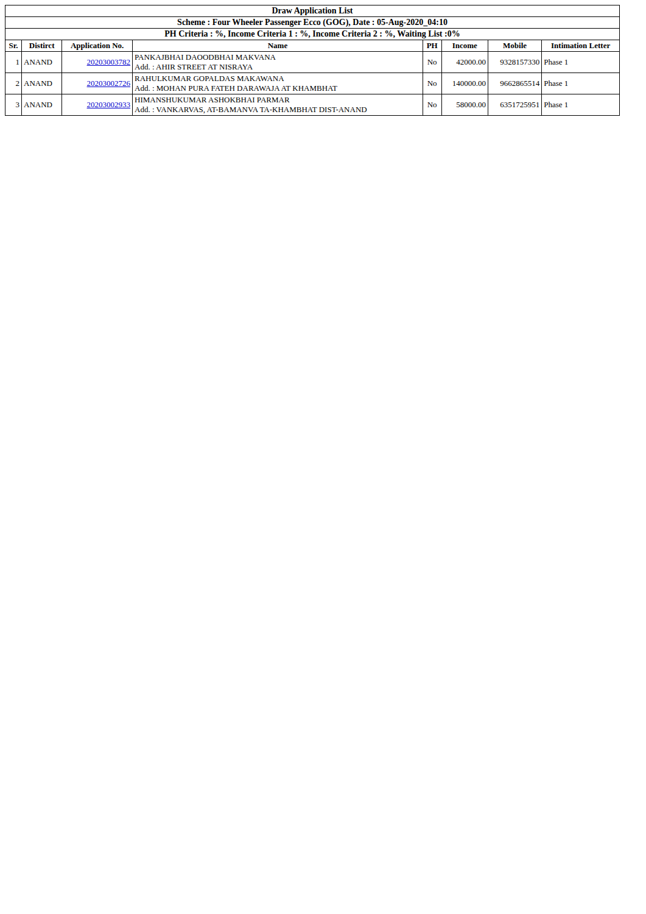| Draw Application List |
| --- |
| Scheme : Four Wheeler Passenger Ecco (GOG), Date : 05-Aug-2020_04:10 |
| PH Criteria : %, Income Criteria 1 : %, Income Criteria 2 : %, Waiting List :0% |
| Sr. | Distirct | Application No. | Name | PH | Income | Mobile | Intimation Letter |
| 1 | ANAND | 20203003782 | PANKAJBHAI DAOODBHAI MAKVANA Add. : AHIR STREET AT NISRAYA | No | 42000.00 | 9328157330 | Phase 1 |
| 2 | ANAND | 20203002726 | RAHULKUMAR GOPALDAS MAKAWANA Add. : MOHAN PURA FATEH DARAWAJA AT KHAMBHAT | No | 140000.00 | 9662865514 | Phase 1 |
| 3 | ANAND | 20203002933 | HIMANSHUKUMAR ASHOKBHAI PARMAR Add. : VANKARVAS, AT-BAMANVA TA-KHAMBHAT DIST-ANAND | No | 58000.00 | 6351725951 | Phase 1 |